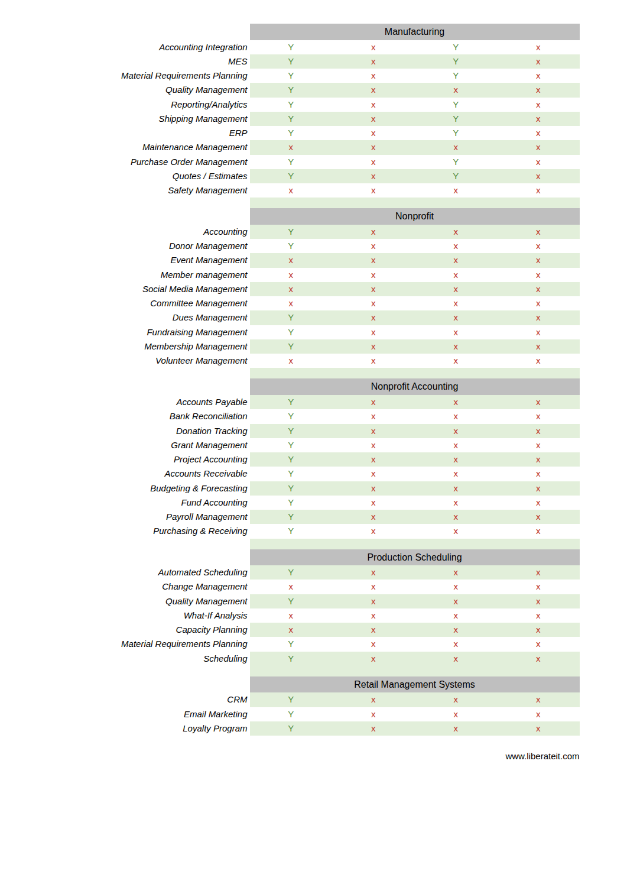| | Manufacturing |
| Accounting Integration | Y | x | Y | x |
| MES | Y | x | Y | x |
| Material Requirements Planning | Y | x | Y | x |
| Quality Management | Y | x | x | x |
| Reporting/Analytics | Y | x | Y | x |
| Shipping Management | Y | x | Y | x |
| ERP | Y | x | Y | x |
| Maintenance Management | x | x | x | x |
| Purchase Order Management | Y | x | Y | x |
| Quotes / Estimates | Y | x | Y | x |
| Safety Management | x | x | x | x |
| | Nonprofit |
| Accounting | Y | x | x | x |
| Donor Management | Y | x | x | x |
| Event Management | x | x | x | x |
| Member management | x | x | x | x |
| Social Media Management | x | x | x | x |
| Committee Management | x | x | x | x |
| Dues Management | Y | x | x | x |
| Fundraising Management | Y | x | x | x |
| Membership Management | Y | x | x | x |
| Volunteer Management | x | x | x | x |
| | Nonprofit Accounting |
| Accounts Payable | Y | x | x | x |
| Bank Reconciliation | Y | x | x | x |
| Donation Tracking | Y | x | x | x |
| Grant Management | Y | x | x | x |
| Project Accounting | Y | x | x | x |
| Accounts Receivable | Y | x | x | x |
| Budgeting & Forecasting | Y | x | x | x |
| Fund Accounting | Y | x | x | x |
| Payroll Management | Y | x | x | x |
| Purchasing & Receiving | Y | x | x | x |
| | Production Scheduling |
| Automated Scheduling | Y | x | x | x |
| Change Management | x | x | x | x |
| Quality Management | Y | x | x | x |
| What-If Analysis | x | x | x | x |
| Capacity Planning | x | x | x | x |
| Material Requirements Planning | Y | x | x | x |
| Scheduling | Y | x | x | x |
| | Retail Management Systems |
| CRM | Y | x | x | x |
| Email Marketing | Y | x | x | x |
| Loyalty Program | Y | x | x | x |
www.liberateit.com